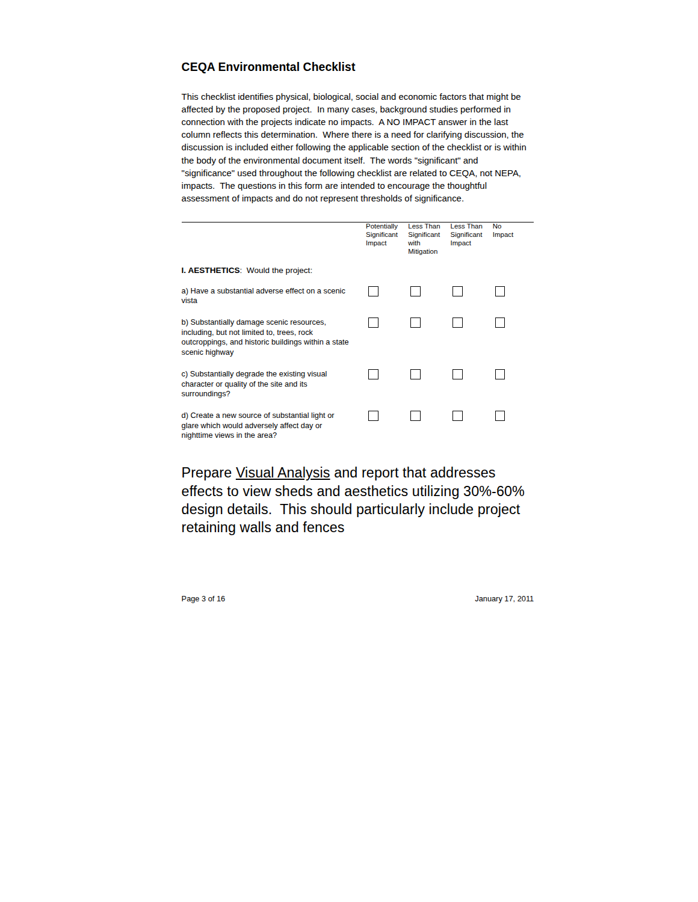CEQA Environmental Checklist
This checklist identifies physical, biological, social and economic factors that might be affected by the proposed project. In many cases, background studies performed in connection with the projects indicate no impacts. A NO IMPACT answer in the last column reflects this determination. Where there is a need for clarifying discussion, the discussion is included either following the applicable section of the checklist or is within the body of the environmental document itself. The words "significant" and "significance" used throughout the following checklist are related to CEQA, not NEPA, impacts. The questions in this form are intended to encourage the thoughtful assessment of impacts and do not represent thresholds of significance.
| | Potentially Significant Impact | Less Than Significant with Mitigation | Less Than Significant Impact | No Impact |
| --- | --- | --- | --- | --- |
| I. AESTHETICS : Would the project: |
| a) Have a substantial adverse effect on a scenic vista | | | | |
| b) Substantially damage scenic resources, including, but not limited to, trees, rock outcroppings, and historic buildings within a state scenic highway | | | | |
| c) Substantially degrade the existing visual character or quality of the site and its surroundings? | | | | |
| d) Create a new source of substantial light or glare which would adversely affect day or nighttime views in the area? | | | | |
Prepare Visual Analysis and report that addresses effects to view sheds and aesthetics utilizing 30%-60% design details. This should particularly include project retaining walls and fences
Page 3 of 16 January 17, 2011